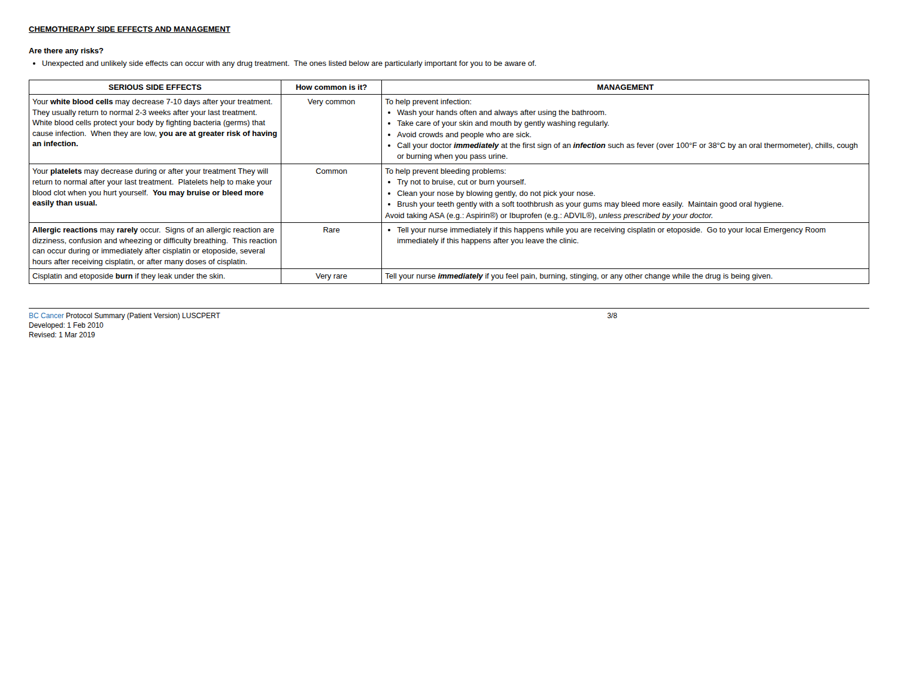CHEMOTHERAPY SIDE EFFECTS AND MANAGEMENT
Are there any risks?
Unexpected and unlikely side effects can occur with any drug treatment. The ones listed below are particularly important for you to be aware of.
| SERIOUS SIDE EFFECTS | How common is it? | MANAGEMENT |
| --- | --- | --- |
| Your white blood cells may decrease 7-10 days after your treatment. They usually return to normal 2-3 weeks after your last treatment. White blood cells protect your body by fighting bacteria (germs) that cause infection. When they are low, you are at greater risk of having an infection. | Very common | To help prevent infection: Wash your hands often and always after using the bathroom. Take care of your skin and mouth by gently washing regularly. Avoid crowds and people who are sick. Call your doctor immediately at the first sign of an infection such as fever (over 100°F or 38°C by an oral thermometer), chills, cough or burning when you pass urine. |
| Your platelets may decrease during or after your treatment They will return to normal after your last treatment. Platelets help to make your blood clot when you hurt yourself. You may bruise or bleed more easily than usual. | Common | To help prevent bleeding problems: Try not to bruise, cut or burn yourself. Clean your nose by blowing gently, do not pick your nose. Brush your teeth gently with a soft toothbrush as your gums may bleed more easily. Maintain good oral hygiene. Avoid taking ASA (e.g.: Aspirin®) or Ibuprofen (e.g.: ADVIL®), unless prescribed by your doctor. |
| Allergic reactions may rarely occur. Signs of an allergic reaction are dizziness, confusion and wheezing or difficulty breathing. This reaction can occur during or immediately after cisplatin or etoposide, several hours after receiving cisplatin, or after many doses of cisplatin. | Rare | Tell your nurse immediately if this happens while you are receiving cisplatin or etoposide. Go to your local Emergency Room immediately if this happens after you leave the clinic. |
| Cisplatin and etoposide burn if they leak under the skin. | Very rare | Tell your nurse immediately if you feel pain, burning, stinging, or any other change while the drug is being given. |
BC Cancer Protocol Summary (Patient Version) LUSCPERT Developed: 1 Feb 2010 Revised: 1 Mar 2019
3/8